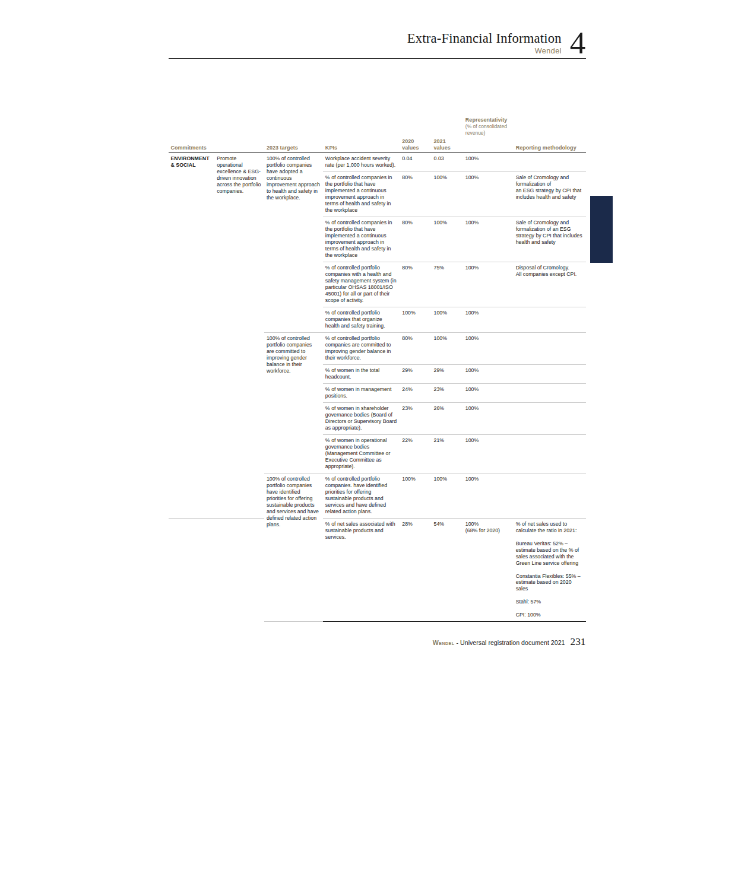Extra-Financial Information
Wendel
4
| | | | | | | Representativity (% of consolidated revenue) | |
| --- | --- | --- | --- | --- | --- | --- | --- |
| Commitments | | 2023 targets | KPIs | 2020 values | 2021 values | | Reporting methodology |
| ENVIRONMENT & SOCIAL | Promote operational excellence & ESG-driven innovation across the portfolio companies. | 100% of controlled portfolio companies have adopted a continuous improvement approach to health and safety in the workplace. | Workplace accident severity rate (per 1,000 hours worked). | 0.04 | 0.03 | 100% | |
| % of controlled companies in the portfolio that have implemented a continuous improvement approach in terms of health and safety in the workplace | 80% | 100% | 100% | Sale of Cromology and formalization of an ESG strategy by CPI that includes health and safety |
| % of controlled companies in the portfolio that have implemented a continuous improvement approach in terms of health and safety in the workplace | 80% | 100% | 100% | Sale of Cromology and formalization of an ESG strategy by CPI that includes health and safety |
| % of controlled portfolio companies with a health and safety management system (in particular OHSAS 18001/ISO 45001) for all or part of their scope of activity. | 80% | 75% | 100% | Disposal of Cromology. All companies except CPI. |
| % of controlled portfolio companies that organize health and safety training. | 100% | 100% | 100% | |
| 100% of controlled portfolio companies are committed to improving gender balance in their workforce. | % of controlled portfolio companies are committed to improving gender balance in their workforce. | 80% | 100% | 100% | |
| % of women in the total headcount. | 29% | 29% | 100% | |
| % of women in management positions. | 24% | 23% | 100% | |
| % of women in shareholder governance bodies (Board of Directors or Supervisory Board as appropriate). | 23% | 26% | 100% | |
| % of women in operational governance bodies (Management Committee or Executive Committee as appropriate). | 22% | 21% | 100% | |
| 100% of controlled portfolio companies have identified priorities for offering sustainable products and services and have defined related action plans. | % of controlled portfolio companies. have identified priorities for offering sustainable products and services and have defined related action plans. | 100% | 100% | 100% | |
| | | % of net sales associated with sustainable products and services. | 28% | 54% | 100% (68% for 2020) | % of net sales used to calculate the ratio in 2021: Bureau Veritas: 52% – estimate based on the % of sales associated with the Green Line service offering Constantia Flexibles: 55% – estimate based on 2020 sales Stahl: 57% CPI: 100% |
Wendel - Universal registration document 2021 231